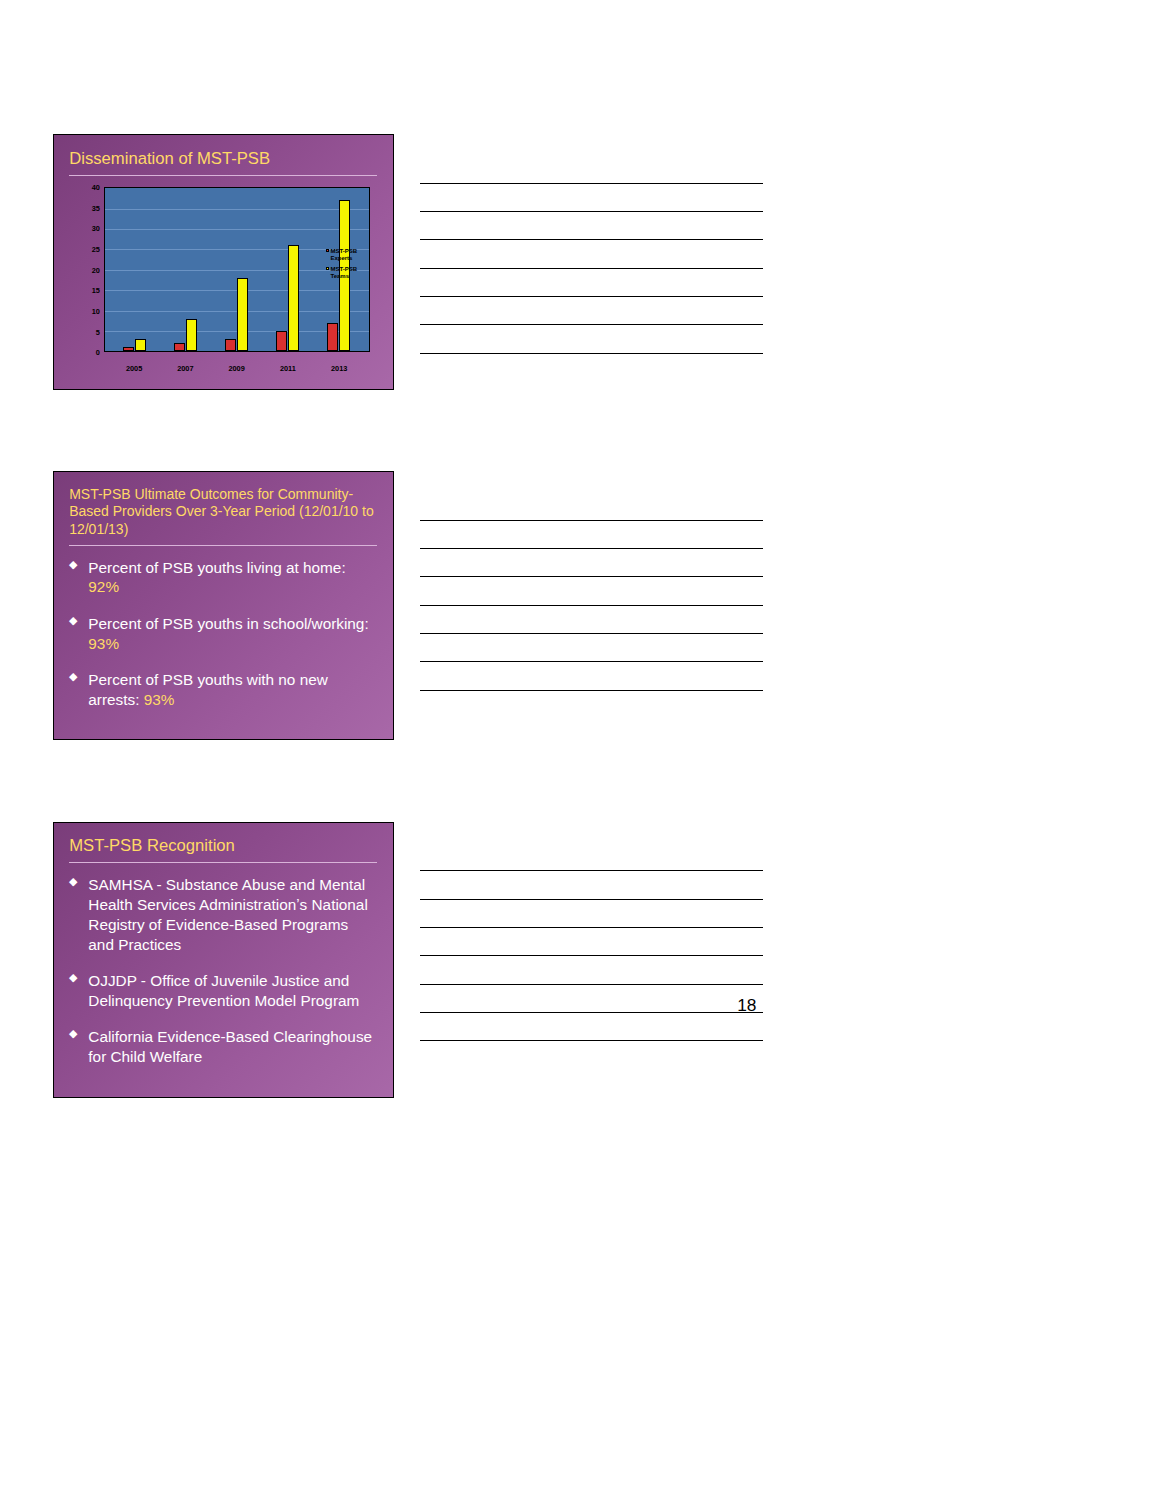Dissemination of MST-PSB
40 35 30 25 20 15 10 5 0
MST-PSB
Experts
MST-PSB
Teams
2005 2007 2009 2011 2013
MST-PSB Ultimate Outcomes for Community-Based Providers Over 3-Year Period (12/01/10 to 12/01/13)
Percent of PSB youths living at home: 92%
Percent of PSB youths in school/working: 93%
Percent of PSB youths with no new arrests: 93%
MST-PSB Recognition
SAMHSA - Substance Abuse and Mental Health Services Administrationʼs National Registry of Evidence-Based Programs and Practices
OJJDP - Office of Juvenile Justice and Delinquency Prevention Model Program
California Evidence-Based Clearinghouse for Child Welfare
18